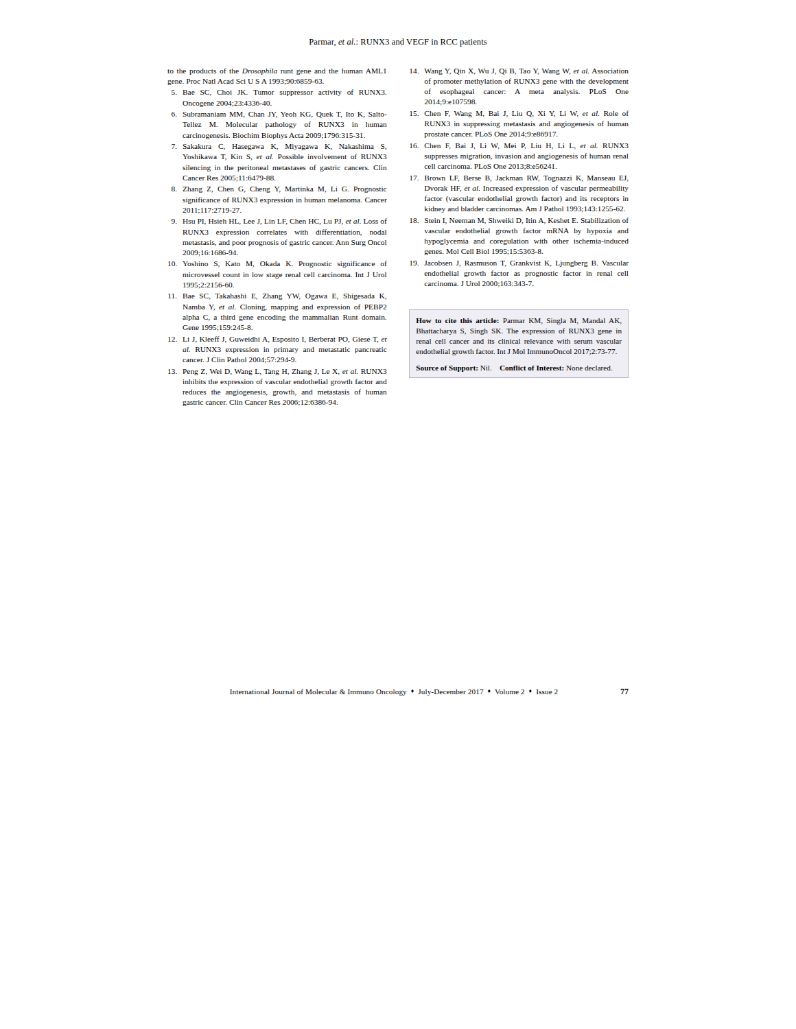Parmar, et al.: RUNX3 and VEGF in RCC patients
to the products of the Drosophila runt gene and the human AML1 gene. Proc Natl Acad Sci U S A 1993;90:6859-63.
5. Bae SC, Choi JK. Tumor suppressor activity of RUNX3. Oncogene 2004;23:4336-40.
6. Subramaniam MM, Chan JY, Yeoh KG, Quek T, Ito K, Salto-Tellez M. Molecular pathology of RUNX3 in human carcinogenesis. Biochim Biophys Acta 2009;1796:315-31.
7. Sakakura C, Hasegawa K, Miyagawa K, Nakashima S, Yoshikawa T, Kin S, et al. Possible involvement of RUNX3 silencing in the peritoneal metastases of gastric cancers. Clin Cancer Res 2005;11:6479-88.
8. Zhang Z, Chen G, Cheng Y, Martinka M, Li G. Prognostic significance of RUNX3 expression in human melanoma. Cancer 2011;117:2719-27.
9. Hsu PI, Hsieh HL, Lee J, Lin LF, Chen HC, Lu PJ, et al. Loss of RUNX3 expression correlates with differentiation, nodal metastasis, and poor prognosis of gastric cancer. Ann Surg Oncol 2009;16:1686-94.
10. Yoshino S, Kato M, Okada K. Prognostic significance of microvessel count in low stage renal cell carcinoma. Int J Urol 1995;2:2156-60.
11. Bae SC, Takahashi E, Zhang YW, Ogawa E, Shigesada K, Namba Y, et al. Cloning, mapping and expression of PEBP2 alpha C, a third gene encoding the mammalian Runt domain. Gene 1995;159:245-8.
12. Li J, Kleeff J, Guweidhi A, Esposito I, Berberat PO, Giese T, et al. RUNX3 expression in primary and metastatic pancreatic cancer. J Clin Pathol 2004;57:294-9.
13. Peng Z, Wei D, Wang L, Tang H, Zhang J, Le X, et al. RUNX3 inhibits the expression of vascular endothelial growth factor and reduces the angiogenesis, growth, and metastasis of human gastric cancer. Clin Cancer Res 2006;12:6386-94.
14. Wang Y, Qin X, Wu J, Qi B, Tao Y, Wang W, et al. Association of promoter methylation of RUNX3 gene with the development of esophageal cancer: A meta analysis. PLoS One 2014;9:e107598.
15. Chen F, Wang M, Bai J, Liu Q, Xi Y, Li W, et al. Role of RUNX3 in suppressing metastasis and angiogenesis of human prostate cancer. PLoS One 2014;9:e86917.
16. Chen F, Bai J, Li W, Mei P, Liu H, Li L, et al. RUNX3 suppresses migration, invasion and angiogenesis of human renal cell carcinoma. PLoS One 2013;8:e56241.
17. Brown LF, Berse B, Jackman RW, Tognazzi K, Manseau EJ, Dvorak HF, et al. Increased expression of vascular permeability factor (vascular endothelial growth factor) and its receptors in kidney and bladder carcinomas. Am J Pathol 1993;143:1255-62.
18. Stein I, Neeman M, Shweiki D, Itin A, Keshet E. Stabilization of vascular endothelial growth factor mRNA by hypoxia and hypoglycemia and coregulation with other ischemia-induced genes. Mol Cell Biol 1995;15:5363-8.
19. Jacobsen J, Rasmuson T, Grankvist K, Ljungberg B. Vascular endothelial growth factor as prognostic factor in renal cell carcinoma. J Urol 2000;163:343-7.
How to cite this article: Parmar KM, Singla M, Mandal AK, Bhattacharya S, Singh SK. The expression of RUNX3 gene in renal cell cancer and its clinical relevance with serum vascular endothelial growth factor. Int J Mol ImmunoOncol 2017;2:73-77.
Source of Support: Nil. Conflict of Interest: None declared.
International Journal of Molecular & Immuno Oncology ♦ July-December 2017 ♦ Volume 2 ♦ Issue 2
77